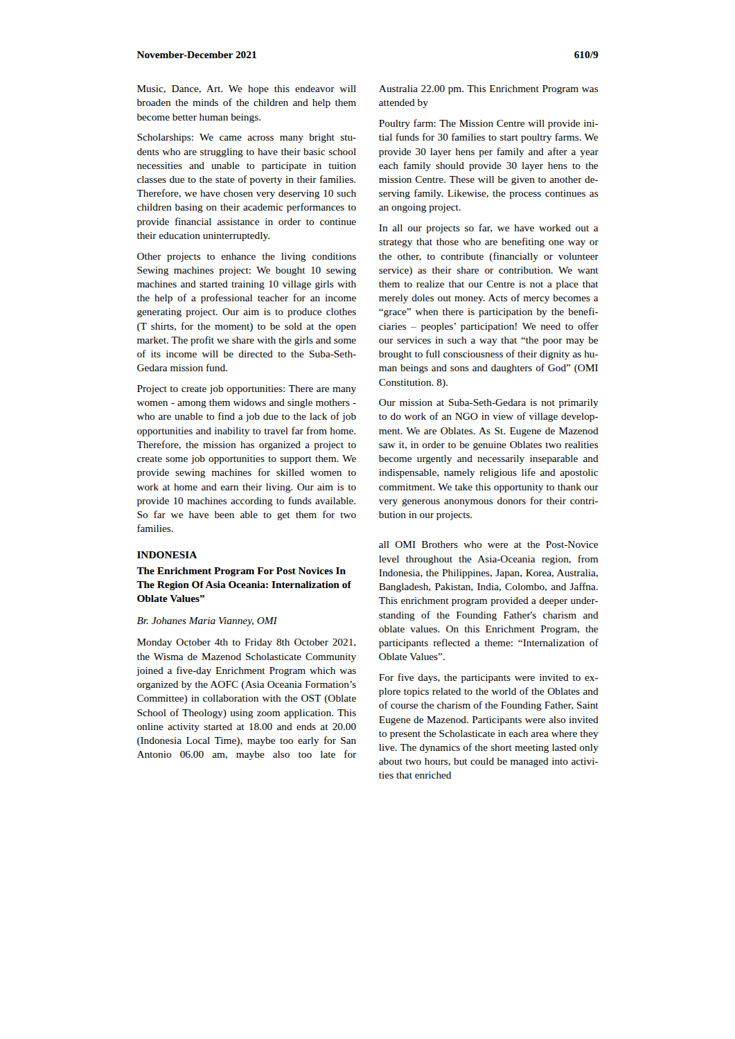November-December 2021 610/9
Music, Dance, Art. We hope this endeavor will broaden the minds of the children and help them become better human beings.
Scholarships: We came across many bright students who are struggling to have their basic school necessities and unable to participate in tuition classes due to the state of poverty in their families. Therefore, we have chosen very deserving 10 such children basing on their academic performances to provide financial assistance in order to continue their education uninterruptedly.
Other projects to enhance the living conditions Sewing machines project: We bought 10 sewing machines and started training 10 village girls with the help of a professional teacher for an income generating project. Our aim is to produce clothes (T shirts, for the moment) to be sold at the open market. The profit we share with the girls and some of its income will be directed to the Suba-Seth-Gedara mission fund.
Project to create job opportunities: There are many women - among them widows and single mothers - who are unable to find a job due to the lack of job opportunities and inability to travel far from home. Therefore, the mission has organized a project to create some job opportunities to support them. We provide sewing machines for skilled women to work at home and earn their living. Our aim is to provide 10 machines according to funds available. So far we have been able to get them for two families.
INDONESIA
The Enrichment Program For Post Novices In The Region Of Asia Oceania: Internalization of Oblate Values”
Br. Johanes Maria Vianney, OMI
Monday October 4th to Friday 8th October 2021, the Wisma de Mazenod Scholasticate Community joined a five-day Enrichment Program which was organized by the AOFC (Asia Oceania Formation’s Committee) in collaboration with the OST (Oblate School of Theology) using zoom application. This online activity started at 18.00 and ends at 20.00 (Indonesia Local Time), maybe too early for San Antonio 06.00 am, maybe also too late for Australia 22.00 pm. This Enrichment Program was attended by
Poultry farm: The Mission Centre will provide initial funds for 30 families to start poultry farms. We provide 30 layer hens per family and after a year each family should provide 30 layer hens to the mission Centre. These will be given to another deserving family. Likewise, the process continues as an ongoing project.
In all our projects so far, we have worked out a strategy that those who are benefiting one way or the other, to contribute (financially or volunteer service) as their share or contribution. We want them to realize that our Centre is not a place that merely doles out money. Acts of mercy becomes a “grace” when there is participation by the beneficiaries – peoples’ participation! We need to offer our services in such a way that “the poor may be brought to full consciousness of their dignity as human beings and sons and daughters of God” (OMI Constitution. 8).
Our mission at Suba-Seth-Gedara is not primarily to do work of an NGO in view of village development. We are Oblates. As St. Eugene de Mazenod saw it, in order to be genuine Oblates two realities become urgently and necessarily inseparable and indispensable, namely religious life and apostolic commitment. We take this opportunity to thank our very generous anonymous donors for their contribution in our projects.
all OMI Brothers who were at the Post-Novice level throughout the Asia-Oceania region, from Indonesia, the Philippines, Japan, Korea, Australia, Bangladesh, Pakistan, India, Colombo, and Jaffna. This enrichment program provided a deeper understanding of the Founding Father's charism and oblate values. On this Enrichment Program, the participants reflected a theme: “Internalization of Oblate Values”.
For five days, the participants were invited to explore topics related to the world of the Oblates and of course the charism of the Founding Father, Saint Eugene de Mazenod. Participants were also invited to present the Scholasticate in each area where they live. The dynamics of the short meeting lasted only about two hours, but could be managed into activities that enriched